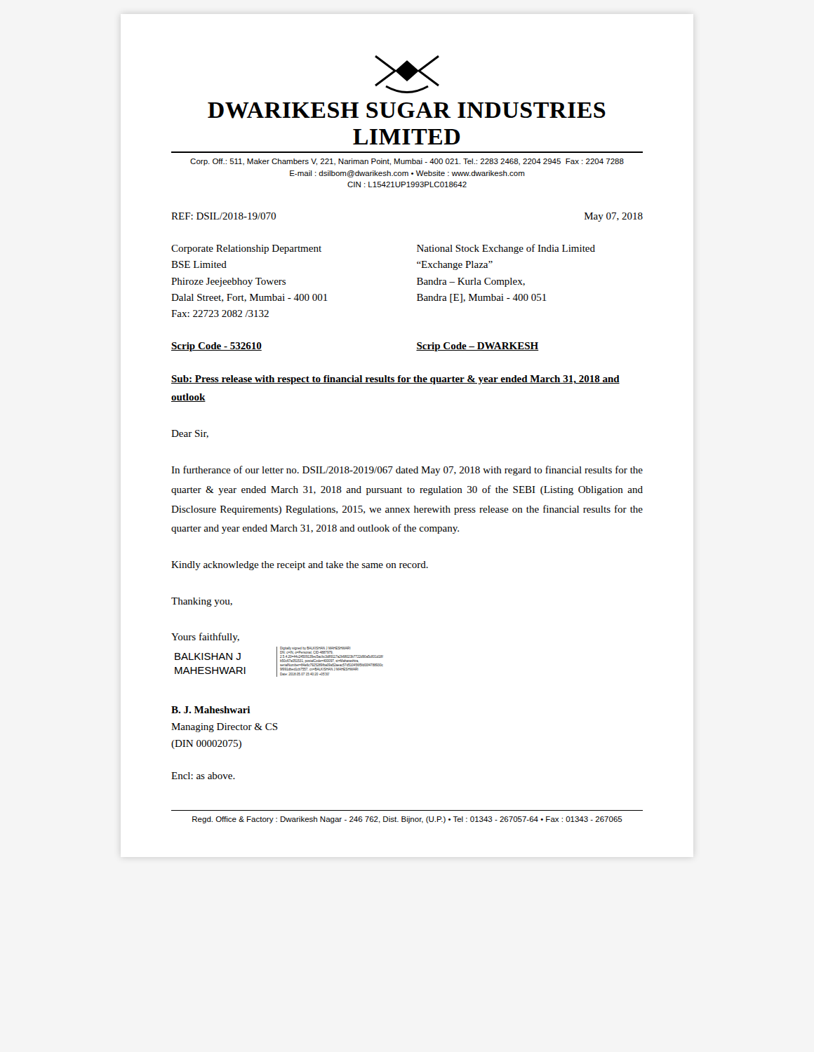DWARIKESH SUGAR INDUSTRIES LIMITED
Corp. Off.: 511, Maker Chambers V, 221, Nariman Point, Mumbai - 400 021. Tel.: 2283 2468, 2204 2945 Fax : 2204 7288
E-mail : dsilbom@dwarikesh.com • Website : www.dwarikesh.com
CIN : L15421UP1993PLC018642
REF: DSIL/2018-19/070
May 07, 2018
Corporate Relationship Department
BSE Limited
Phiroze Jeejeebhoy Towers
Dalal Street, Fort, Mumbai - 400 001
Fax: 22723 2082 /3132
National Stock Exchange of India Limited
“Exchange Plaza”
Bandra – Kurla Complex,
Bandra [E], Mumbai - 400 051
Scrip Code - 532610
Scrip Code – DWARKESH
Sub: Press release with respect to financial results for the quarter & year ended March 31, 2018 and outlook
Dear Sir,
In furtherance of our letter no. DSIL/2018-2019/067 dated May 07, 2018 with regard to financial results for the quarter & year ended March 31, 2018 and pursuant to regulation 30 of the SEBI (Listing Obligation and Disclosure Requirements) Regulations, 2015, we annex herewith press release on the financial results for the quarter and year ended March 31, 2018 and outlook of the company.
Kindly acknowledge the receipt and take the same on record.
Thanking you,
Yours faithfully,
BALKISHAN J
MAHESHWARI
Digitally signed by BALKISHAN J MAHESHWARI
DN: c=IN, o=Personal, CID-4887979,
2.5.4.20=44c24509139ec5acbc3d89117a2b68023b7722d90a5c831d18f
b50c67a051531, postalCode=400097, st=Maharashtra,
serialNumber=84a6c7925289fba09a52aeac57d510456f5fd00f4788930c
9f991dbed1cb7557, cn=BALKISHAN J MAHESHWARI
Date: 2018.05.07 15:40:20 +05'30'
B. J. Maheshwari
Managing Director & CS
(DIN 00002075)
Encl: as above.
Regd. Office & Factory : Dwarikesh Nagar - 246 762, Dist. Bijnor, (U.P.) • Tel : 01343 - 267057-64 • Fax : 01343 - 267065